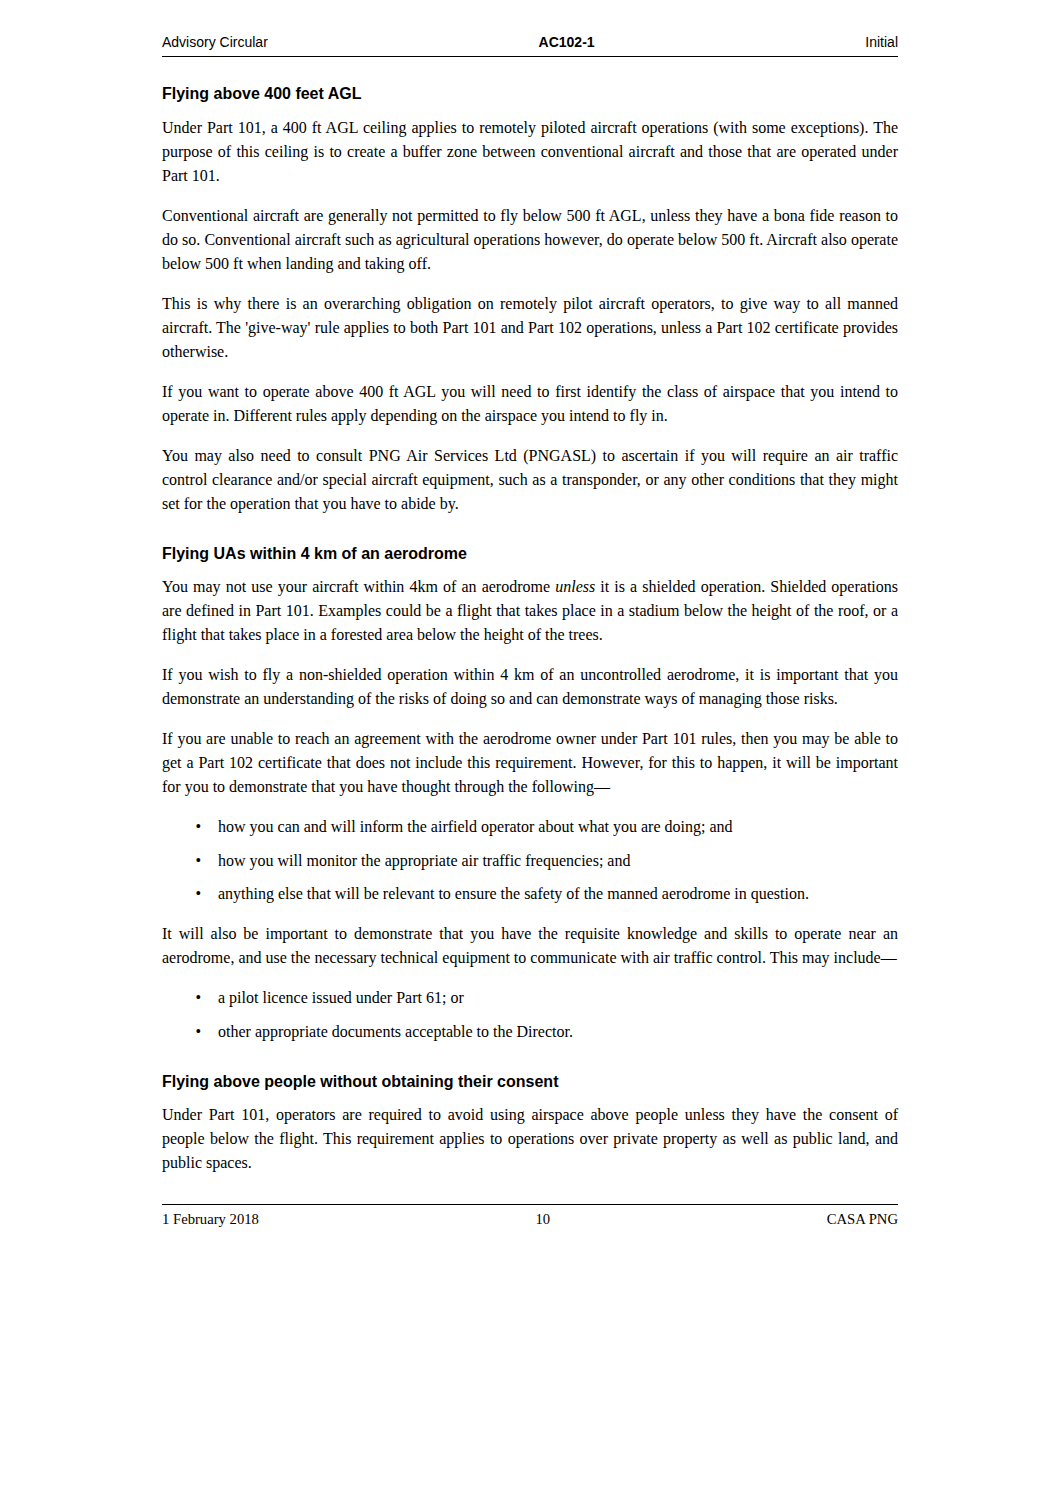Advisory Circular
AC102-1
Initial
Flying above 400 feet AGL
Under Part 101, a 400 ft AGL ceiling applies to remotely piloted aircraft operations (with some exceptions). The purpose of this ceiling is to create a buffer zone between conventional aircraft and those that are operated under Part 101.
Conventional aircraft are generally not permitted to fly below 500 ft AGL, unless they have a bona fide reason to do so. Conventional aircraft such as agricultural operations however, do operate below 500 ft. Aircraft also operate below 500 ft when landing and taking off.
This is why there is an overarching obligation on remotely pilot aircraft operators, to give way to all manned aircraft. The 'give-way' rule applies to both Part 101 and Part 102 operations, unless a Part 102 certificate provides otherwise.
If you want to operate above 400 ft AGL you will need to first identify the class of airspace that you intend to operate in. Different rules apply depending on the airspace you intend to fly in.
You may also need to consult PNG Air Services Ltd (PNGASL) to ascertain if you will require an air traffic control clearance and/or special aircraft equipment, such as a transponder, or any other conditions that they might set for the operation that you have to abide by.
Flying UAs within 4 km of an aerodrome
You may not use your aircraft within 4km of an aerodrome unless it is a shielded operation. Shielded operations are defined in Part 101. Examples could be a flight that takes place in a stadium below the height of the roof, or a flight that takes place in a forested area below the height of the trees.
If you wish to fly a non-shielded operation within 4 km of an uncontrolled aerodrome, it is important that you demonstrate an understanding of the risks of doing so and can demonstrate ways of managing those risks.
If you are unable to reach an agreement with the aerodrome owner under Part 101 rules, then you may be able to get a Part 102 certificate that does not include this requirement. However, for this to happen, it will be important for you to demonstrate that you have thought through the following—
how you can and will inform the airfield operator about what you are doing; and
how you will monitor the appropriate air traffic frequencies; and
anything else that will be relevant to ensure the safety of the manned aerodrome in question.
It will also be important to demonstrate that you have the requisite knowledge and skills to operate near an aerodrome, and use the necessary technical equipment to communicate with air traffic control. This may include—
a pilot licence issued under Part 61; or
other appropriate documents acceptable to the Director.
Flying above people without obtaining their consent
Under Part 101, operators are required to avoid using airspace above people unless they have the consent of people below the flight. This requirement applies to operations over private property as well as public land, and public spaces.
1 February 2018
10
CASA PNG